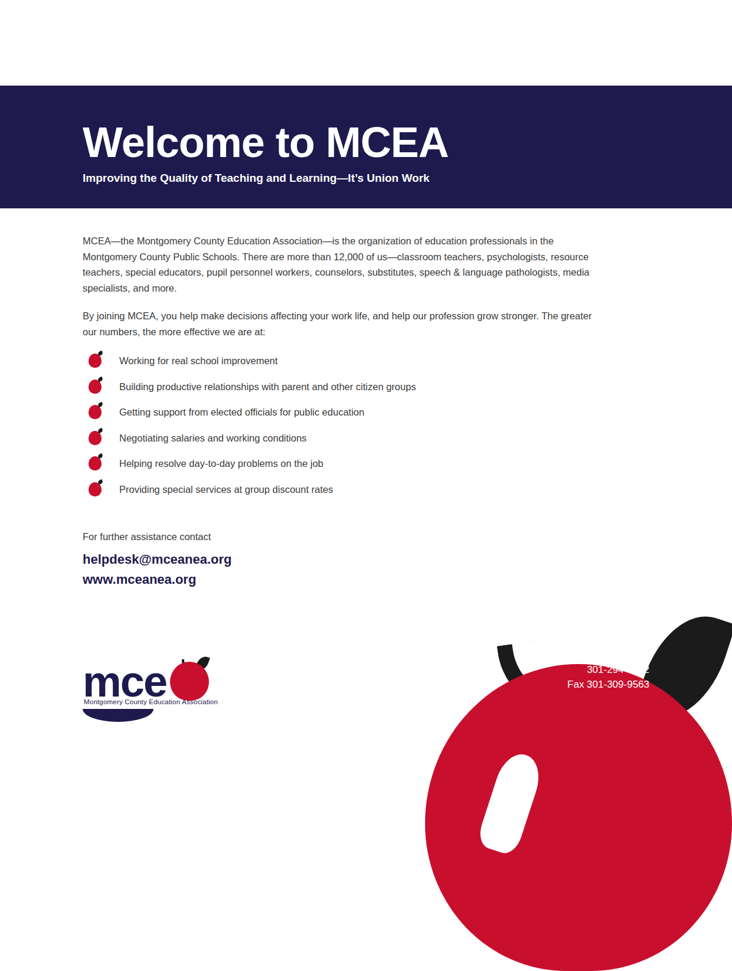Welcome to MCEA
Improving the Quality of Teaching and Learning—It’s Union Work
MCEA—the Montgomery County Education Association—is the organization of education professionals in the Montgomery County Public Schools. There are more than 12,000 of us—classroom teachers, psychologists, resource teachers, special educators, pupil personnel workers, counselors, substitutes, speech & language pathologists, media specialists, and more.
By joining MCEA, you help make decisions affecting your work life, and help our profession grow stronger. The greater our numbers, the more effective we are at:
Working for real school improvement
Building productive relationships with parent and other citizen groups
Getting support from elected officials for public education
Negotiating salaries and working conditions
Helping resolve day-to-day problems on the job
Providing special services at group discount rates
For further assistance contact
helpdesk@mceanea.org www.mceanea.org
12 Taft Court
Rockville, Maryland
20850-1150
301-294-6232
Fax 301-309-9563
mce
Montgomery County Education Association